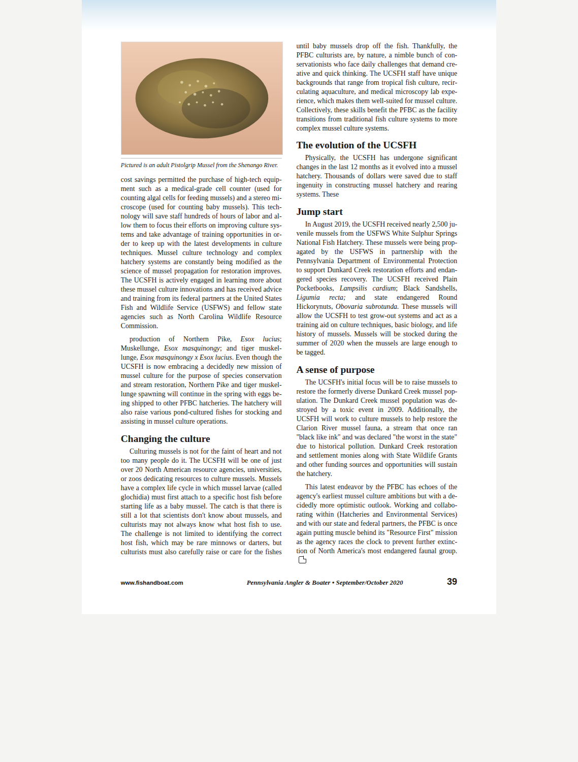Pictured is an adult Pistolgrip Mussel from the Shenango River.
cost savings permitted the purchase of high-tech equipment such as a medical-grade cell counter (used for counting algal cells for feeding mussels) and a stereo microscope (used for counting baby mussels). This technology will save staff hundreds of hours of labor and allow them to focus their efforts on improving culture systems and take advantage of training opportunities in order to keep up with the latest developments in culture techniques. Mussel culture technology and complex hatchery systems are constantly being modified as the science of mussel propagation for restoration improves. The UCSFH is actively engaged in learning more about these mussel culture innovations and has received advice and training from its federal partners at the United States Fish and Wildlife Service (USFWS) and fellow state agencies such as North Carolina Wildlife Resource Commission.
production of Northern Pike, Esox lucius; Muskellunge, Esox masquinongy; and tiger muskellunge, Esox masquinongy x Esox lucius. Even though the UCSFH is now embracing a decidedly new mission of mussel culture for the purpose of species conservation and stream restoration, Northern Pike and tiger muskellunge spawning will continue in the spring with eggs being shipped to other PFBC hatcheries. The hatchery will also raise various pond-cultured fishes for stocking and assisting in mussel culture operations.
Changing the culture
Culturing mussels is not for the faint of heart and not too many people do it. The UCSFH will be one of just over 20 North American resource agencies, universities, or zoos dedicating resources to culture mussels. Mussels have a complex life cycle in which mussel larvae (called glochidia) must first attach to a specific host fish before starting life as a baby mussel. The catch is that there is still a lot that scientists don't know about mussels, and culturists may not always know what host fish to use. The challenge is not limited to identifying the correct host fish, which may be rare minnows or darters, but culturists must also carefully raise or care for the fishes until baby mussels drop off the fish. Thankfully, the PFBC culturists are, by nature, a nimble bunch of conservationists who face daily challenges that demand creative and quick thinking. The UCSFH staff have unique backgrounds that range from tropical fish culture, recirculating aquaculture, and medical microscopy lab experience, which makes them well-suited for mussel culture. Collectively, these skills benefit the PFBC as the facility transitions from traditional fish culture systems to more complex mussel culture systems.
The evolution of the UCSFH
Physically, the UCSFH has undergone significant changes in the last 12 months as it evolved into a mussel hatchery. Thousands of dollars were saved due to staff ingenuity in constructing mussel hatchery and rearing systems. These
Jump start
In August 2019, the UCSFH received nearly 2,500 juvenile mussels from the USFWS White Sulphur Springs National Fish Hatchery. These mussels were being propagated by the USFWS in partnership with the Pennsylvania Department of Environmental Protection to support Dunkard Creek restoration efforts and endangered species recovery. The UCSFH received Plain Pocketbooks, Lampsilis cardium; Black Sandshells, Ligumia recta; and state endangered Round Hickorynuts, Obovaria subrotunda. These mussels will allow the UCSFH to test grow-out systems and act as a training aid on culture techniques, basic biology, and life history of mussels. Mussels will be stocked during the summer of 2020 when the mussels are large enough to be tagged.
A sense of purpose
The UCSFH's initial focus will be to raise mussels to restore the formerly diverse Dunkard Creek mussel population. The Dunkard Creek mussel population was destroyed by a toxic event in 2009. Additionally, the UCSFH will work to culture mussels to help restore the Clarion River mussel fauna, a stream that once ran "black like ink" and was declared "the worst in the state" due to historical pollution. Dunkard Creek restoration and settlement monies along with State Wildlife Grants and other funding sources and opportunities will sustain the hatchery.
This latest endeavor by the PFBC has echoes of the agency's earliest mussel culture ambitions but with a decidedly more optimistic outlook. Working and collaborating within (Hatcheries and Environmental Services) and with our state and federal partners, the PFBC is once again putting muscle behind its "Resource First" mission as the agency races the clock to prevent further extinction of North America's most endangered faunal group.
www.fishandboat.com Pennsylvania Angler & Boater • September/October 2020 39